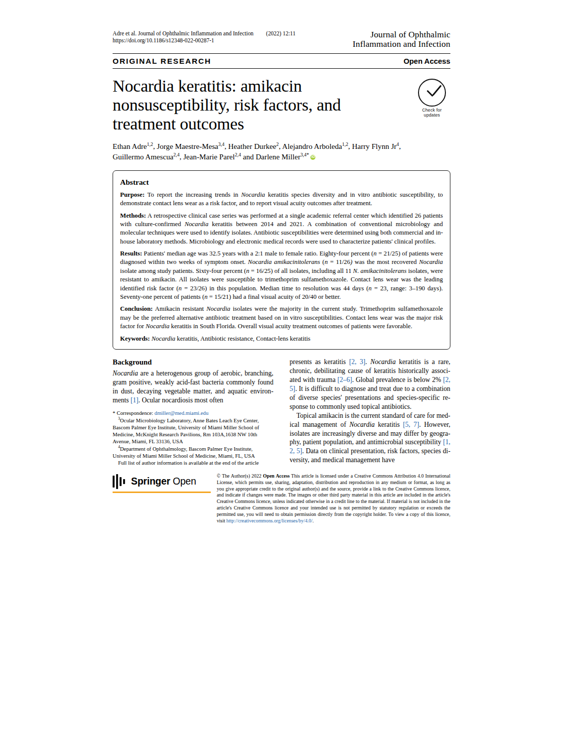Adre et al. Journal of Ophthalmic Inflammation and Infection (2022) 12:11
https://doi.org/10.1186/s12348-022-00287-1
Journal of Ophthalmic
Inflammation and Infection
ORIGINAL RESEARCH
Open Access
Nocardia keratitis: amikacin nonsusceptibility, risk factors, and treatment outcomes
Check for
updates
Ethan Adre1,2, Jorge Maestre-Mesa3,4, Heather Durkee2, Alejandro Arboleda1,2, Harry Flynn Jr4,
Guillermo Amescua2,4, Jean-Marie Parel2,4 and Darlene Miller3,4*
Abstract
Purpose: To report the increasing trends in Nocardia keratitis species diversity and in vitro antibiotic susceptibility, to demonstrate contact lens wear as a risk factor, and to report visual acuity outcomes after treatment.
Methods: A retrospective clinical case series was performed at a single academic referral center which identified 26 patients with culture-confirmed Nocardia keratitis between 2014 and 2021. A combination of conventional microbiology and molecular techniques were used to identify isolates. Antibiotic susceptibilities were determined using both commercial and in-house laboratory methods. Microbiology and electronic medical records were used to characterize patients' clinical profiles.
Results: Patients' median age was 32.5 years with a 2:1 male to female ratio. Eighty-four percent (n = 21/25) of patients were diagnosed within two weeks of symptom onset. Nocardia amikacinitolerans (n = 11/26) was the most recovered Nocardia isolate among study patients. Sixty-four percent (n = 16/25) of all isolates, including all 11 N. amikacinitolerans isolates, were resistant to amikacin. All isolates were susceptible to trimethoprim sulfamethoxazole. Contact lens wear was the leading identified risk factor (n = 23/26) in this population. Median time to resolution was 44 days (n = 23, range: 3–190 days). Seventy-one percent of patients (n = 15/21) had a final visual acuity of 20/40 or better.
Conclusion: Amikacin resistant Nocardia isolates were the majority in the current study. Trimethoprim sulfamethoxazole may be the preferred alternative antibiotic treatment based on in vitro susceptibilities. Contact lens wear was the major risk factor for Nocardia keratitis in South Florida. Overall visual acuity treatment outcomes of patients were favorable.
Keywords: Nocardia keratitis, Antibiotic resistance, Contact-lens keratitis
Background
Nocardia are a heterogenous group of aerobic, branching, gram positive, weakly acid-fast bacteria commonly found in dust, decaying vegetable matter, and aquatic environments [1]. Ocular nocardiosis most often
* Correspondence: dmiller@med.miami.edu
3Ocular Microbiology Laboratory, Anne Bates Leach Eye Center, Bascom Palmer Eye Institute, University of Miami Miller School of Medicine, McKnight Research Pavilions, Rm 103A,1638 NW 10th Avenue, Miami, FL 33136, USA
4Department of Ophthalmology, Bascom Palmer Eye Institute, University of Miami Miller School of Medicine, Miami, FL, USA
Full list of author information is available at the end of the article
presents as keratitis [2, 3]. Nocardia keratitis is a rare, chronic, debilitating cause of keratitis historically associated with trauma [2–6]. Global prevalence is below 2% [2, 5]. It is difficult to diagnose and treat due to a combination of diverse species' presentations and species-specific response to commonly used topical antibiotics.
Topical amikacin is the current standard of care for medical management of Nocardia keratitis [5, 7]. However, isolates are increasingly diverse and may differ by geography, patient population, and antimicrobial susceptibility [1, 2, 5]. Data on clinical presentation, risk factors, species diversity, and medical management have
Springer Open
© The Author(s) 2022 Open Access This article is licensed under a Creative Commons Attribution 4.0 International License, which permits use, sharing, adaptation, distribution and reproduction in any medium or format, as long as you give appropriate credit to the original author(s) and the source, provide a link to the Creative Commons licence, and indicate if changes were made. The images or other third party material in this article are included in the article's Creative Commons licence, unless indicated otherwise in a credit line to the material. If material is not included in the article's Creative Commons licence and your intended use is not permitted by statutory regulation or exceeds the permitted use, you will need to obtain permission directly from the copyright holder. To view a copy of this licence, visit http://creativecommons.org/licenses/by/4.0/.